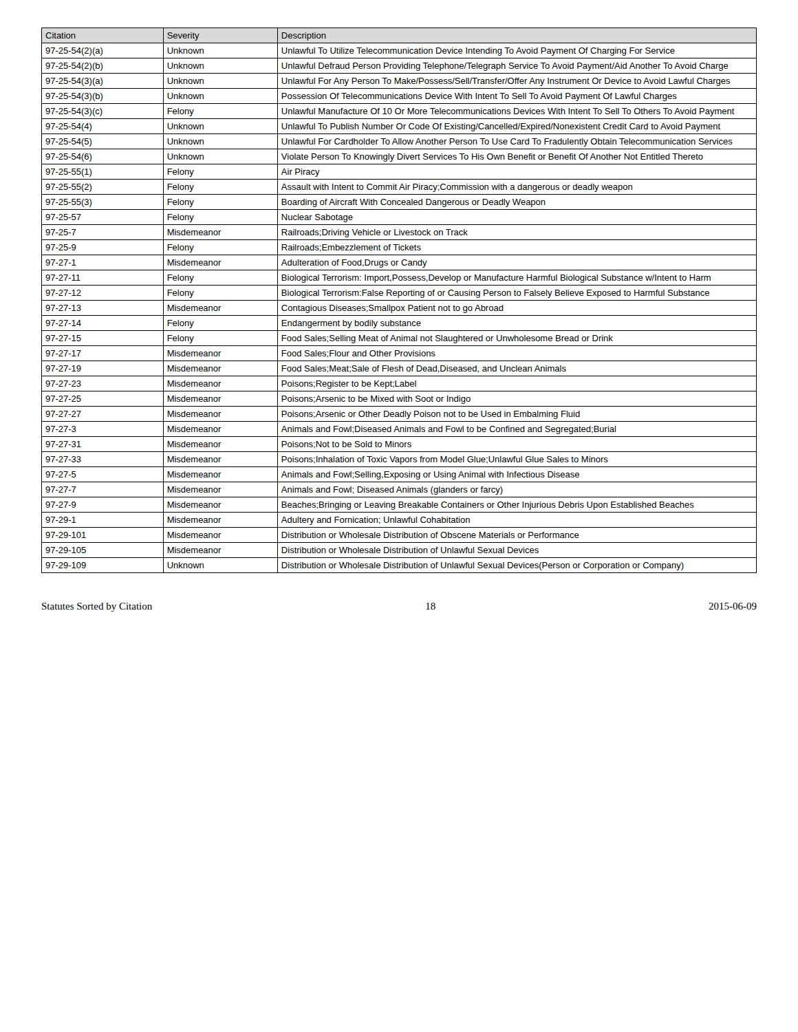| Citation | Severity | Description |
| --- | --- | --- |
| 97-25-54(2)(a) | Unknown | Unlawful To Utilize Telecommunication Device Intending To Avoid Payment Of Charging For Service |
| 97-25-54(2)(b) | Unknown | Unlawful Defraud Person Providing Telephone/Telegraph Service To Avoid Payment/Aid Another To Avoid Charge |
| 97-25-54(3)(a) | Unknown | Unlawful For Any Person To Make/Possess/Sell/Transfer/Offer Any Instrument Or Device to Avoid Lawful Charges |
| 97-25-54(3)(b) | Unknown | Possession Of Telecommunications Device With Intent To Sell To Avoid Payment Of Lawful Charges |
| 97-25-54(3)(c) | Felony | Unlawful Manufacture Of 10 Or More Telecommunications Devices With Intent To Sell To Others To Avoid Payment |
| 97-25-54(4) | Unknown | Unlawful To Publish Number Or Code Of Existing/Cancelled/Expired/Nonexistent Credit Card to Avoid Payment |
| 97-25-54(5) | Unknown | Unlawful For Cardholder To Allow Another Person To Use Card To Fradulently Obtain Telecommunication Services |
| 97-25-54(6) | Unknown | Violate Person To Knowingly Divert Services To His Own Benefit or Benefit Of Another Not Entitled Thereto |
| 97-25-55(1) | Felony | Air Piracy |
| 97-25-55(2) | Felony | Assault with Intent to Commit Air Piracy;Commission with a dangerous or deadly weapon |
| 97-25-55(3) | Felony | Boarding of Aircraft With Concealed Dangerous or Deadly Weapon |
| 97-25-57 | Felony | Nuclear Sabotage |
| 97-25-7 | Misdemeanor | Railroads;Driving Vehicle or Livestock on Track |
| 97-25-9 | Felony | Railroads;Embezzlement of Tickets |
| 97-27-1 | Misdemeanor | Adulteration of Food,Drugs or Candy |
| 97-27-11 | Felony | Biological Terrorism: Import,Possess,Develop or Manufacture Harmful Biological Substance w/Intent to Harm |
| 97-27-12 | Felony | Biological Terrorism:False Reporting of or Causing Person to Falsely Believe Exposed to Harmful Substance |
| 97-27-13 | Misdemeanor | Contagious Diseases;Smallpox Patient not to go Abroad |
| 97-27-14 | Felony | Endangerment by bodily substance |
| 97-27-15 | Felony | Food Sales;Selling Meat of Animal not Slaughtered or Unwholesome Bread or Drink |
| 97-27-17 | Misdemeanor | Food Sales;Flour and Other Provisions |
| 97-27-19 | Misdemeanor | Food Sales;Meat;Sale of Flesh of Dead,Diseased, and Unclean Animals |
| 97-27-23 | Misdemeanor | Poisons;Register to be Kept;Label |
| 97-27-25 | Misdemeanor | Poisons;Arsenic to be Mixed with Soot or Indigo |
| 97-27-27 | Misdemeanor | Poisons;Arsenic or Other Deadly Poison not to be Used in Embalming Fluid |
| 97-27-3 | Misdemeanor | Animals and Fowl;Diseased Animals and Fowl to be Confined and Segregated;Burial |
| 97-27-31 | Misdemeanor | Poisons;Not to be Sold to Minors |
| 97-27-33 | Misdemeanor | Poisons;Inhalation of Toxic Vapors from Model Glue;Unlawful Glue Sales to Minors |
| 97-27-5 | Misdemeanor | Animals and Fowl;Selling,Exposing or Using Animal with Infectious Disease |
| 97-27-7 | Misdemeanor | Animals and Fowl; Diseased Animals (glanders or farcy) |
| 97-27-9 | Misdemeanor | Beaches;Bringing or Leaving Breakable Containers or Other Injurious Debris Upon Established Beaches |
| 97-29-1 | Misdemeanor | Adultery and Fornication; Unlawful Cohabitation |
| 97-29-101 | Misdemeanor | Distribution or Wholesale Distribution of Obscene Materials or Performance |
| 97-29-105 | Misdemeanor | Distribution or Wholesale Distribution of Unlawful Sexual Devices |
| 97-29-109 | Unknown | Distribution or Wholesale Distribution of Unlawful Sexual Devices(Person or Corporation or Company) |
Statutes Sorted by Citation 18 2015-06-09